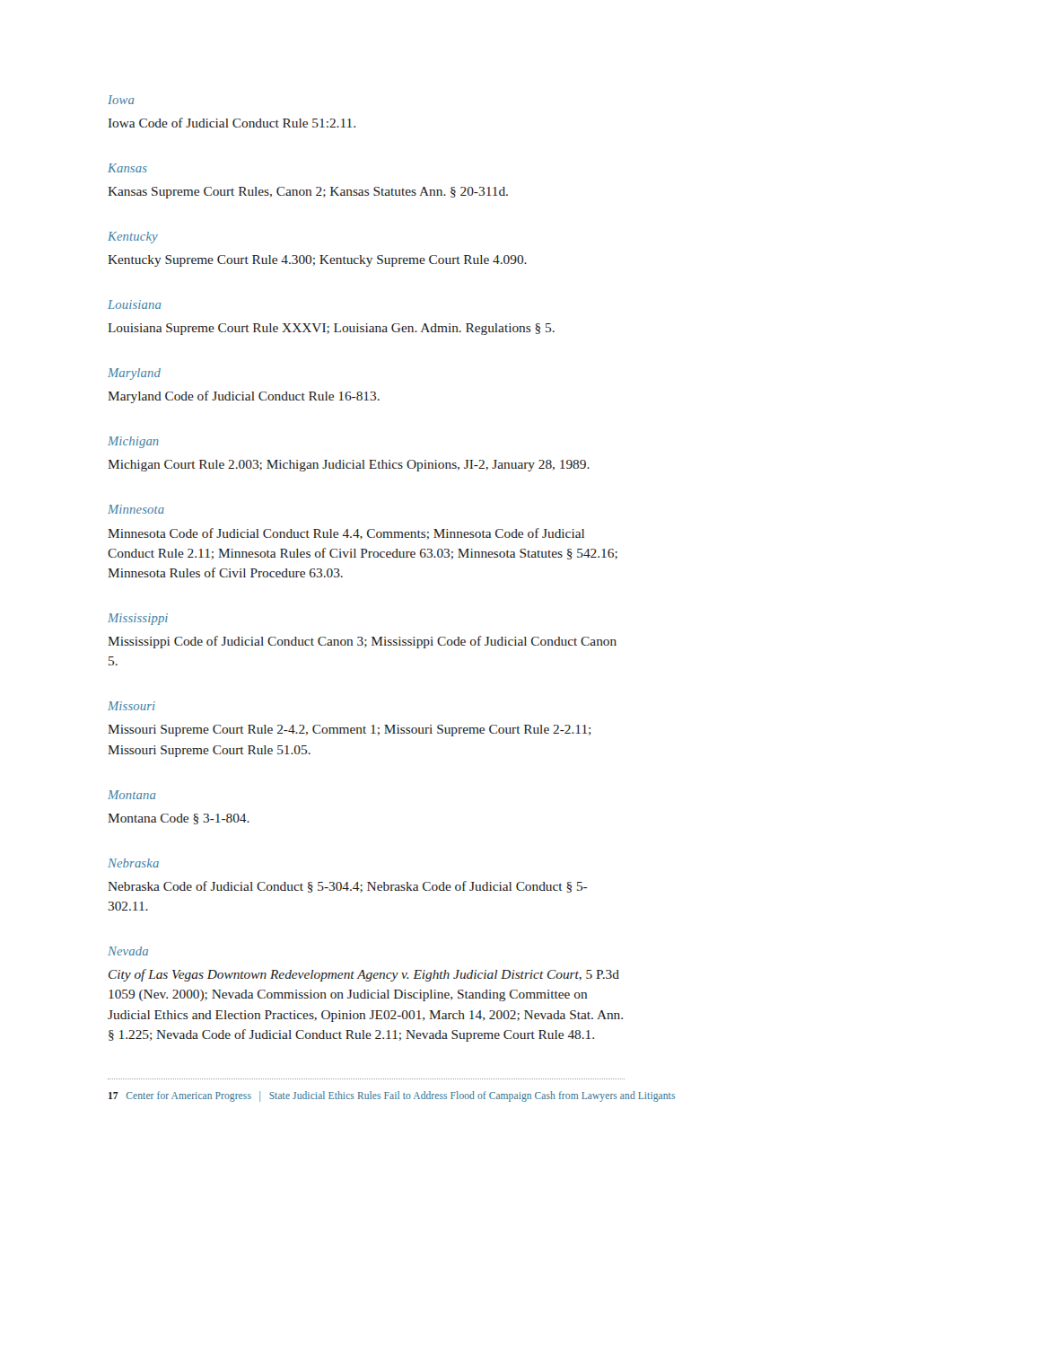Iowa
Iowa Code of Judicial Conduct Rule 51:2.11.
Kansas
Kansas Supreme Court Rules, Canon 2; Kansas Statutes Ann. § 20-311d.
Kentucky
Kentucky Supreme Court Rule 4.300; Kentucky Supreme Court Rule 4.090.
Louisiana
Louisiana Supreme Court Rule XXXVI; Louisiana Gen. Admin. Regulations § 5.
Maryland
Maryland Code of Judicial Conduct Rule 16-813.
Michigan
Michigan Court Rule 2.003; Michigan Judicial Ethics Opinions, JI-2, January 28, 1989.
Minnesota
Minnesota Code of Judicial Conduct Rule 4.4, Comments; Minnesota Code of Judicial Conduct Rule 2.11; Minnesota Rules of Civil Procedure 63.03; Minnesota Statutes § 542.16; Minnesota Rules of Civil Procedure 63.03.
Mississippi
Mississippi Code of Judicial Conduct Canon 3; Mississippi Code of Judicial Conduct Canon 5.
Missouri
Missouri Supreme Court Rule 2-4.2, Comment 1; Missouri Supreme Court Rule 2-2.11; Missouri Supreme Court Rule 51.05.
Montana
Montana Code § 3-1-804.
Nebraska
Nebraska Code of Judicial Conduct § 5-304.4; Nebraska Code of Judicial Conduct § 5-302.11.
Nevada
City of Las Vegas Downtown Redevelopment Agency v. Eighth Judicial District Court, 5 P.3d 1059 (Nev. 2000); Nevada Commission on Judicial Discipline, Standing Committee on Judicial Ethics and Election Practices, Opinion JE02-001, March 14, 2002; Nevada Stat. Ann. § 1.225; Nevada Code of Judicial Conduct Rule 2.11; Nevada Supreme Court Rule 48.1.
17 Center for American Progress | State Judicial Ethics Rules Fail to Address Flood of Campaign Cash from Lawyers and Litigants